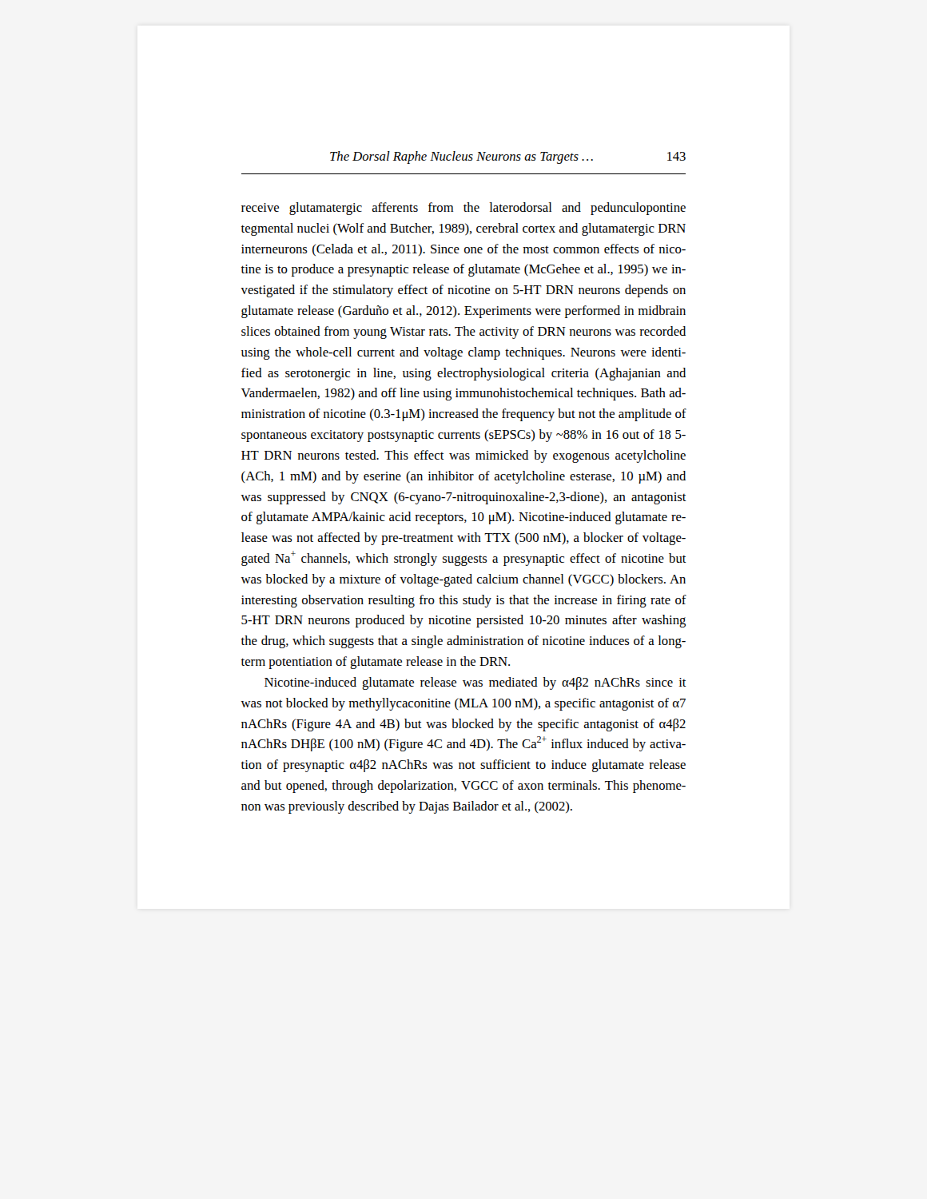The Dorsal Raphe Nucleus Neurons as Targets … 143
receive glutamatergic afferents from the laterodorsal and pedunculopontine tegmental nuclei (Wolf and Butcher, 1989), cerebral cortex and glutamatergic DRN interneurons (Celada et al., 2011). Since one of the most common effects of nicotine is to produce a presynaptic release of glutamate (McGehee et al., 1995) we investigated if the stimulatory effect of nicotine on 5-HT DRN neurons depends on glutamate release (Garduño et al., 2012). Experiments were performed in midbrain slices obtained from young Wistar rats. The activity of DRN neurons was recorded using the whole-cell current and voltage clamp techniques. Neurons were identified as serotonergic in line, using electrophysiological criteria (Aghajanian and Vandermaelen, 1982) and off line using immunohistochemical techniques. Bath administration of nicotine (0.3-1μM) increased the frequency but not the amplitude of spontaneous excitatory postsynaptic currents (sEPSCs) by ~88% in 16 out of 18 5-HT DRN neurons tested. This effect was mimicked by exogenous acetylcholine (ACh, 1 mM) and by eserine (an inhibitor of acetylcholine esterase, 10 µM) and was suppressed by CNQX (6-cyano-7-nitroquinoxaline-2,3-dione), an antagonist of glutamate AMPA/kainic acid receptors, 10 μM). Nicotine-induced glutamate release was not affected by pre-treatment with TTX (500 nM), a blocker of voltage-gated Na+ channels, which strongly suggests a presynaptic effect of nicotine but was blocked by a mixture of voltage-gated calcium channel (VGCC) blockers. An interesting observation resulting fro this study is that the increase in firing rate of 5-HT DRN neurons produced by nicotine persisted 10-20 minutes after washing the drug, which suggests that a single administration of nicotine induces of a long-term potentiation of glutamate release in the DRN.
Nicotine-induced glutamate release was mediated by α4β2 nAChRs since it was not blocked by methyllycaconitine (MLA 100 nM), a specific antagonist of α7 nAChRs (Figure 4A and 4B) but was blocked by the specific antagonist of α4β2 nAChRs DHβE (100 nM) (Figure 4C and 4D). The Ca2+ influx induced by activation of presynaptic α4β2 nAChRs was not sufficient to induce glutamate release and but opened, through depolarization, VGCC of axon terminals. This phenomenon was previously described by Dajas Bailador et al., (2002).